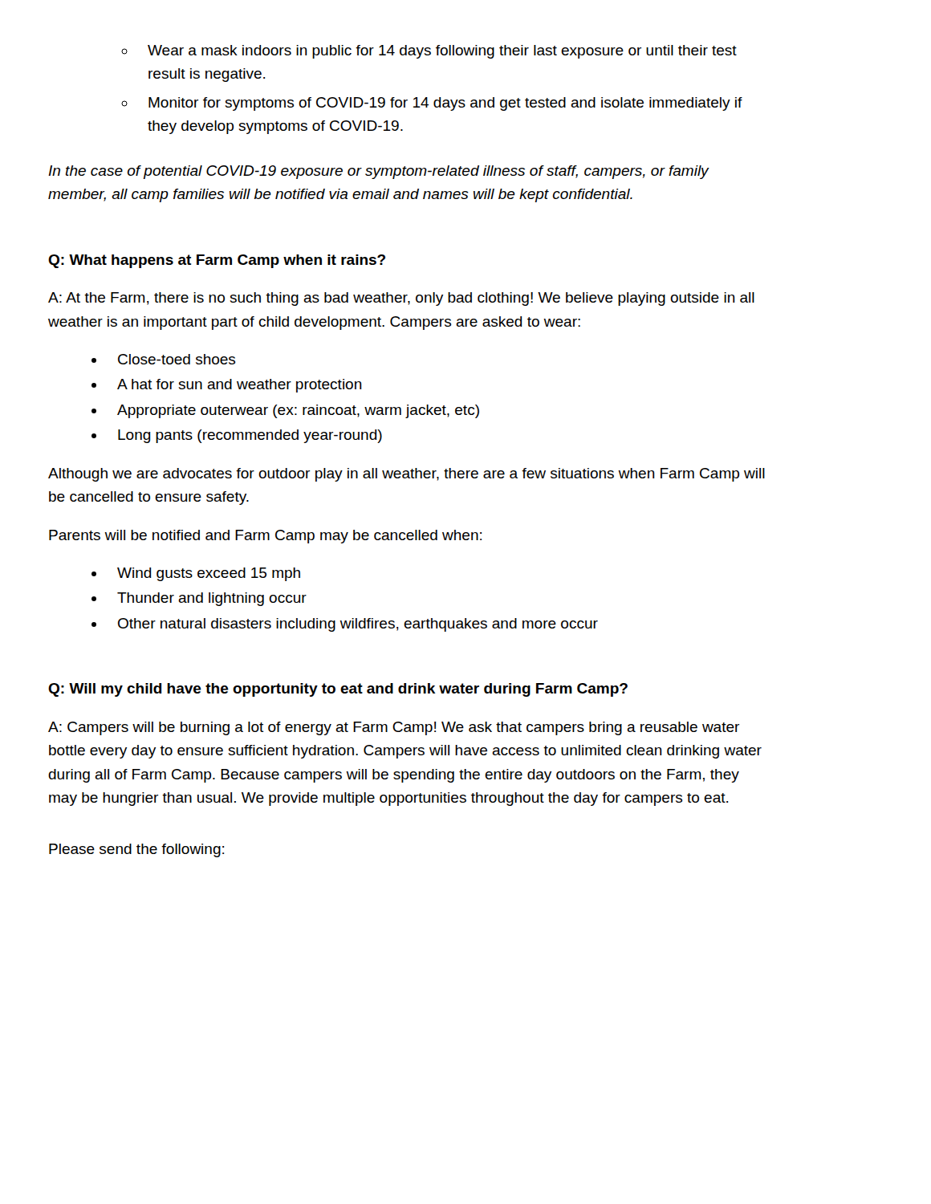Wear a mask indoors in public for 14 days following their last exposure or until their test result is negative.
Monitor for symptoms of COVID-19 for 14 days and get tested and isolate immediately if they develop symptoms of COVID-19.
In the case of potential COVID-19 exposure or symptom-related illness of staff, campers, or family member, all camp families will be notified via email and names will be kept confidential.
Q: What happens at Farm Camp when it rains?
A: At the Farm, there is no such thing as bad weather, only bad clothing! We believe playing outside in all weather is an important part of child development. Campers are asked to wear:
Close-toed shoes
A hat for sun and weather protection
Appropriate outerwear (ex: raincoat, warm jacket, etc)
Long pants (recommended year-round)
Although we are advocates for outdoor play in all weather, there are a few situations when Farm Camp will be cancelled to ensure safety.
Parents will be notified and Farm Camp may be cancelled when:
Wind gusts exceed 15 mph
Thunder and lightning occur
Other natural disasters including wildfires, earthquakes and more occur
Q: Will my child have the opportunity to eat and drink water during Farm Camp?
A: Campers will be burning a lot of energy at Farm Camp! We ask that campers bring a reusable water bottle every day to ensure sufficient hydration. Campers will have access to unlimited clean drinking water during all of Farm Camp. Because campers will be spending the entire day outdoors on the Farm, they may be hungrier than usual. We provide multiple opportunities throughout the day for campers to eat.
Please send the following: